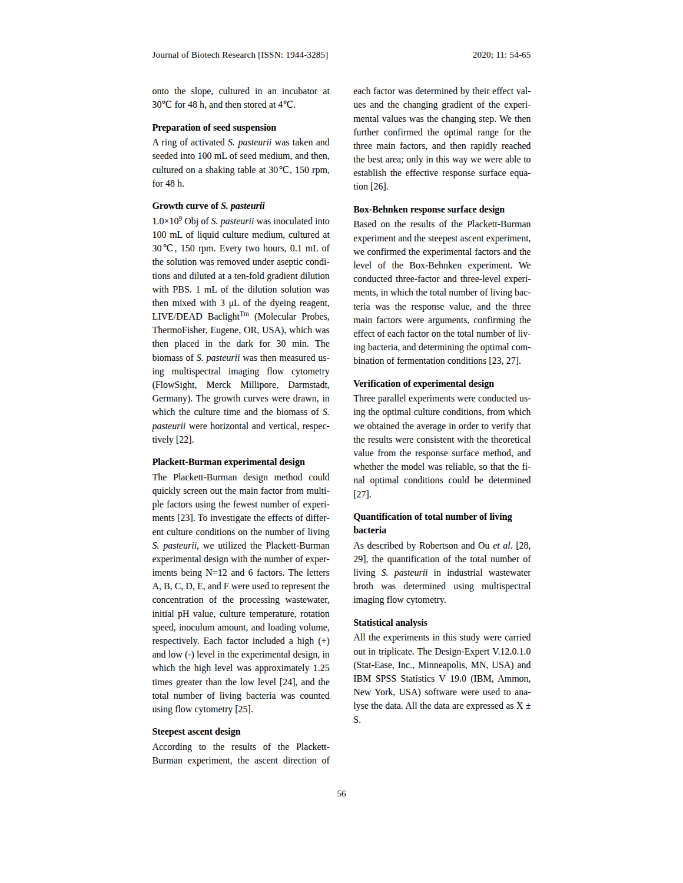Journal of Biotech Research [ISSN: 1944-3285] 2020; 11: 54-65
onto the slope, cultured in an incubator at 30℃ for 48 h, and then stored at 4℃.
Preparation of seed suspension
A ring of activated S. pasteurii was taken and seeded into 100 mL of seed medium, and then, cultured on a shaking table at 30℃, 150 rpm, for 48 h.
Growth curve of S. pasteurii
1.0×109 Obj of S. pasteurii was inoculated into 100 mL of liquid culture medium, cultured at 30℃, 150 rpm. Every two hours, 0.1 mL of the solution was removed under aseptic conditions and diluted at a ten-fold gradient dilution with PBS. 1 mL of the dilution solution was then mixed with 3 μL of the dyeing reagent, LIVE/DEAD BaclightTm (Molecular Probes, ThermoFisher, Eugene, OR, USA), which was then placed in the dark for 30 min. The biomass of S. pasteurii was then measured using multispectral imaging flow cytometry (FlowSight, Merck Millipore, Darmstadt, Germany). The growth curves were drawn, in which the culture time and the biomass of S. pasteurii were horizontal and vertical, respectively [22].
Plackett-Burman experimental design
The Plackett-Burman design method could quickly screen out the main factor from multiple factors using the fewest number of experiments [23]. To investigate the effects of different culture conditions on the number of living S. pasteurii, we utilized the Plackett-Burman experimental design with the number of experiments being N=12 and 6 factors. The letters A, B, C, D, E, and F were used to represent the concentration of the processing wastewater, initial pH value, culture temperature, rotation speed, inoculum amount, and loading volume, respectively. Each factor included a high (+) and low (-) level in the experimental design, in which the high level was approximately 1.25 times greater than the low level [24], and the total number of living bacteria was counted using flow cytometry [25].
Steepest ascent design
According to the results of the Plackett-Burman experiment, the ascent direction of each factor was determined by their effect values and the changing gradient of the experimental values was the changing step. We then further confirmed the optimal range for the three main factors, and then rapidly reached the best area; only in this way we were able to establish the effective response surface equation [26].
Box-Behnken response surface design
Based on the results of the Plackett-Burman experiment and the steepest ascent experiment, we confirmed the experimental factors and the level of the Box-Behnken experiment. We conducted three-factor and three-level experiments, in which the total number of living bacteria was the response value, and the three main factors were arguments, confirming the effect of each factor on the total number of living bacteria, and determining the optimal combination of fermentation conditions [23, 27].
Verification of experimental design
Three parallel experiments were conducted using the optimal culture conditions, from which we obtained the average in order to verify that the results were consistent with the theoretical value from the response surface method, and whether the model was reliable, so that the final optimal conditions could be determined [27].
Quantification of total number of living bacteria
As described by Robertson and Ou et al. [28, 29], the quantification of the total number of living S. pasteurii in industrial wastewater broth was determined using multispectral imaging flow cytometry.
Statistical analysis
All the experiments in this study were carried out in triplicate. The Design-Expert V.12.0.1.0 (Stat-Ease, Inc., Minneapolis, MN, USA) and IBM SPSS Statistics V 19.0 (IBM, Ammon, New York, USA) software were used to analyse the data. All the data are expressed as X ± S.
56